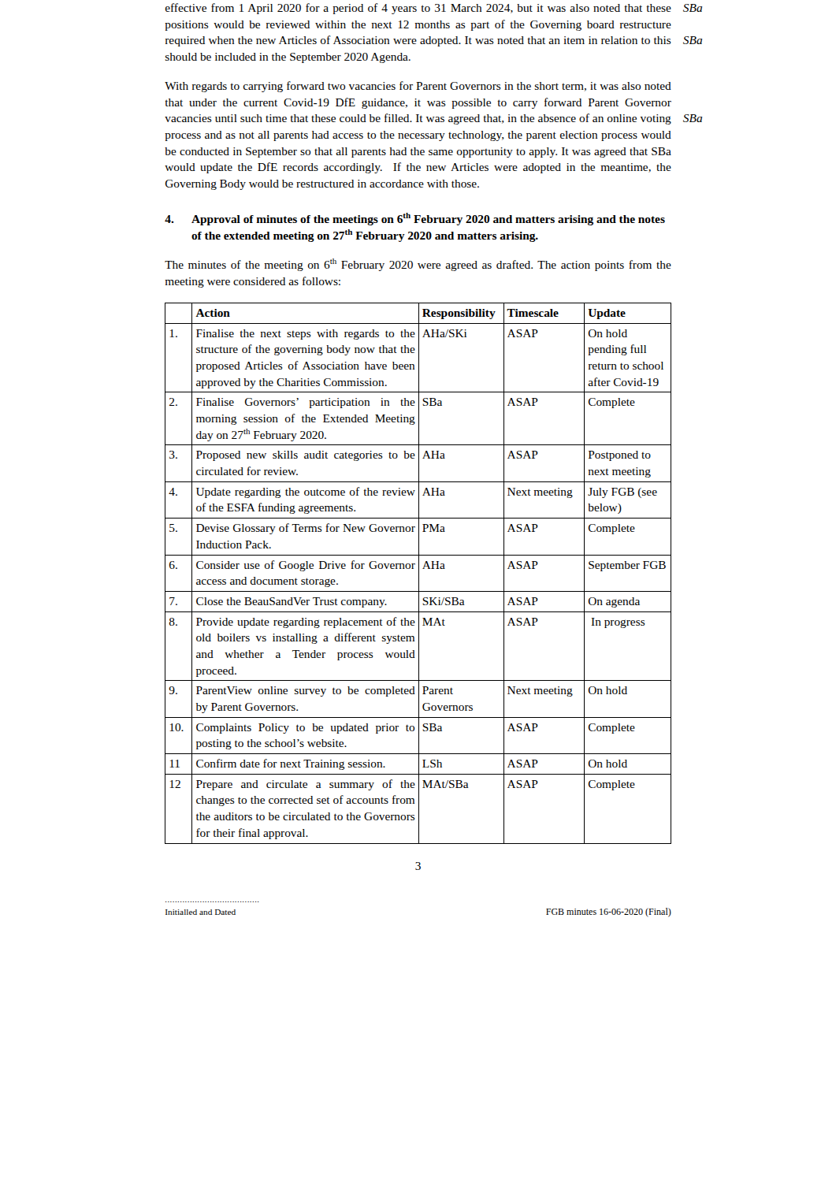SBa SBa
effective from 1 April 2020 for a period of 4 years to 31 March 2024, but it was also noted that these positions would be reviewed within the next 12 months as part of the Governing board restructure required when the new Articles of Association were adopted. It was noted that an item in relation to this should be included in the September 2020 Agenda.
SBa
With regards to carrying forward two vacancies for Parent Governors in the short term, it was also noted that under the current Covid-19 DfE guidance, it was possible to carry forward Parent Governor vacancies until such time that these could be filled. It was agreed that, in the absence of an online voting process and as not all parents had access to the necessary technology, the parent election process would be conducted in September so that all parents had the same opportunity to apply. It was agreed that SBa would update the DfE records accordingly. If the new Articles were adopted in the meantime, the Governing Body would be restructured in accordance with those.
4.
Approval of minutes of the meetings on 6th February 2020 and matters arising and the notes of the extended meeting on 27th February 2020 and matters arising.
The minutes of the meeting on 6th February 2020 were agreed as drafted. The action points from the meeting were considered as follows:
| | Action | Responsibility | Timescale | Update |
| --- | --- | --- | --- | --- |
| 1. | Finalise the next steps with regards to the structure of the governing body now that the proposed Articles of Association have been approved by the Charities Commission. | AHa/SKi | ASAP | On hold pending full return to school after Covid-19 |
| 2. | Finalise Governors’ participation in the morning session of the Extended Meeting day on 27 th February 2020. | SBa | ASAP | Complete |
| 3. | Proposed new skills audit categories to be circulated for review. | AHa | ASAP | Postponed to next meeting |
| 4. | Update regarding the outcome of the review of the ESFA funding agreements. | AHa | Next meeting | July FGB (see below) |
| 5. | Devise Glossary of Terms for New Governor Induction Pack. | PMa | ASAP | Complete |
| 6. | Consider use of Google Drive for Governor access and document storage. | AHa | ASAP | September FGB |
| 7. | Close the BeauSandVer Trust company. | SKi/SBa | ASAP | On agenda |
| 8. | Provide update regarding replacement of the old boilers vs installing a different system and whether a Tender process would proceed. | MAt | ASAP | In progress |
| 9. | ParentView online survey to be completed by Parent Governors. | Parent Governors | Next meeting | On hold |
| 10. | Complaints Policy to be updated prior to posting to the school’s website. | SBa | ASAP | Complete |
| 11 | Confirm date for next Training session. | LSh | ASAP | On hold |
| 12 | Prepare and circulate a summary of the changes to the corrected set of accounts from the auditors to be circulated to the Governors for their final approval. | MAt/SBa | ASAP | Complete |
3
......................................
Initialled and Dated
FGB minutes 16-06-2020 (Final)